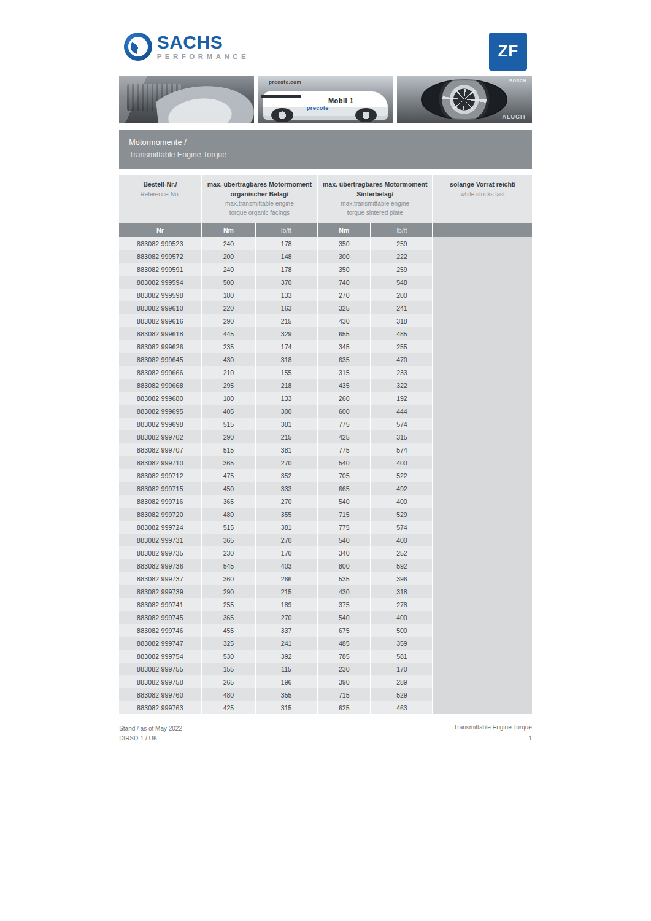SACHS
PERFORMANCE
ZF
precote.com
precote
Mobil 1
BOSCH
ALUGIT
Motormomente /
Transmittable Engine Torque
| Bestell-Nr./ Reference-No. | max. übertragbares Motormoment organischer Belag/ max.transmittable engine torque organic facings | max. übertragbares Motormoment Sinterbelag/ max.transmittable engine torque sintered plate | solange Vorrat reicht/ while stocks last |
| --- | --- | --- | --- |
| Nr | Nm | lb/ft | Nm | lb/ft | |
| 883082 999523 | 240 | 178 | 350 | 259 | |
| 883082 999572 | 200 | 148 | 300 | 222 | |
| 883082 999591 | 240 | 178 | 350 | 259 | |
| 883082 999594 | 500 | 370 | 740 | 548 | |
| 883082 999598 | 180 | 133 | 270 | 200 | |
| 883082 999610 | 220 | 163 | 325 | 241 | |
| 883082 999616 | 290 | 215 | 430 | 318 | |
| 883082 999618 | 445 | 329 | 655 | 485 | |
| 883082 999626 | 235 | 174 | 345 | 255 | |
| 883082 999645 | 430 | 318 | 635 | 470 | |
| 883082 999666 | 210 | 155 | 315 | 233 | |
| 883082 999668 | 295 | 218 | 435 | 322 | |
| 883082 999680 | 180 | 133 | 260 | 192 | |
| 883082 999695 | 405 | 300 | 600 | 444 | |
| 883082 999698 | 515 | 381 | 775 | 574 | |
| 883082 999702 | 290 | 215 | 425 | 315 | |
| 883082 999707 | 515 | 381 | 775 | 574 | |
| 883082 999710 | 365 | 270 | 540 | 400 | |
| 883082 999712 | 475 | 352 | 705 | 522 | |
| 883082 999715 | 450 | 333 | 665 | 492 | |
| 883082 999716 | 365 | 270 | 540 | 400 | |
| 883082 999720 | 480 | 355 | 715 | 529 | |
| 883082 999724 | 515 | 381 | 775 | 574 | |
| 883082 999731 | 365 | 270 | 540 | 400 | |
| 883082 999735 | 230 | 170 | 340 | 252 | |
| 883082 999736 | 545 | 403 | 800 | 592 | |
| 883082 999737 | 360 | 266 | 535 | 396 | |
| 883082 999739 | 290 | 215 | 430 | 318 | |
| 883082 999741 | 255 | 189 | 375 | 278 | |
| 883082 999745 | 365 | 270 | 540 | 400 | |
| 883082 999746 | 455 | 337 | 675 | 500 | |
| 883082 999747 | 325 | 241 | 485 | 359 | |
| 883082 999754 | 530 | 392 | 785 | 581 | |
| 883082 999755 | 155 | 115 | 230 | 170 | |
| 883082 999758 | 265 | 196 | 390 | 289 | |
| 883082 999760 | 480 | 355 | 715 | 529 | |
| 883082 999763 | 425 | 315 | 625 | 463 | |
Stand / as of May 2022
DIRSD-1 / UK
Transmittable Engine Torque
1